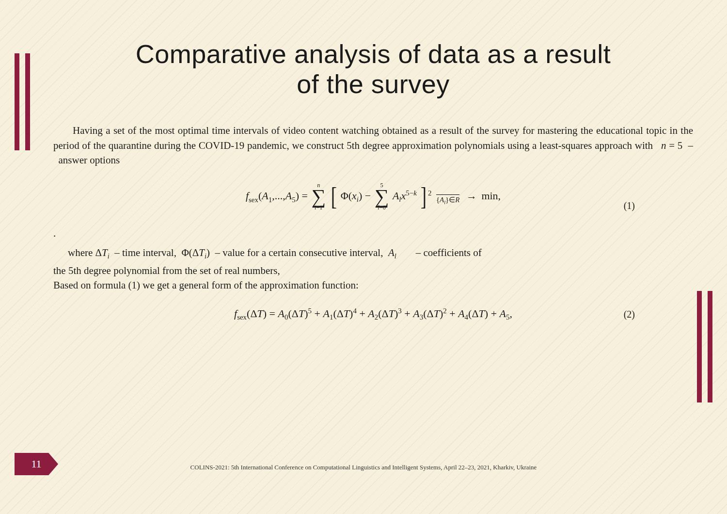Comparative analysis of data as a result
of the survey
Having a set of the most optimal time intervals of video content watching obtained as a result of the survey for mastering the educational topic in the period of the quarantine during the COVID-19 pandemic, we construct 5th degree approximation polynomials using a least-squares approach with n = 5 – answer options
fsex(A1,...,A5) = n ∑ i=1 [ Φ(xi) − 5 ∑ l=0 Alx5−k ]2 {Al}∈R → min, (1)
.
where ΔTi – time interval, Φ(ΔTi) – value for a certain consecutive interval, Al– coefficients of
the 5th degree polynomial from the set of real numbers,
Based on formula (1) we get a general form of the approximation function:
fsex(ΔT) = A0(ΔT)5 + A1(ΔT)4 + A2(ΔT)3 + A3(ΔT)2 + A4(ΔT) + A5, (2)
11
COLINS-2021: 5th International Conference on Computational Linguistics and Intelligent Systems, April 22–23, 2021, Kharkiv, Ukraine